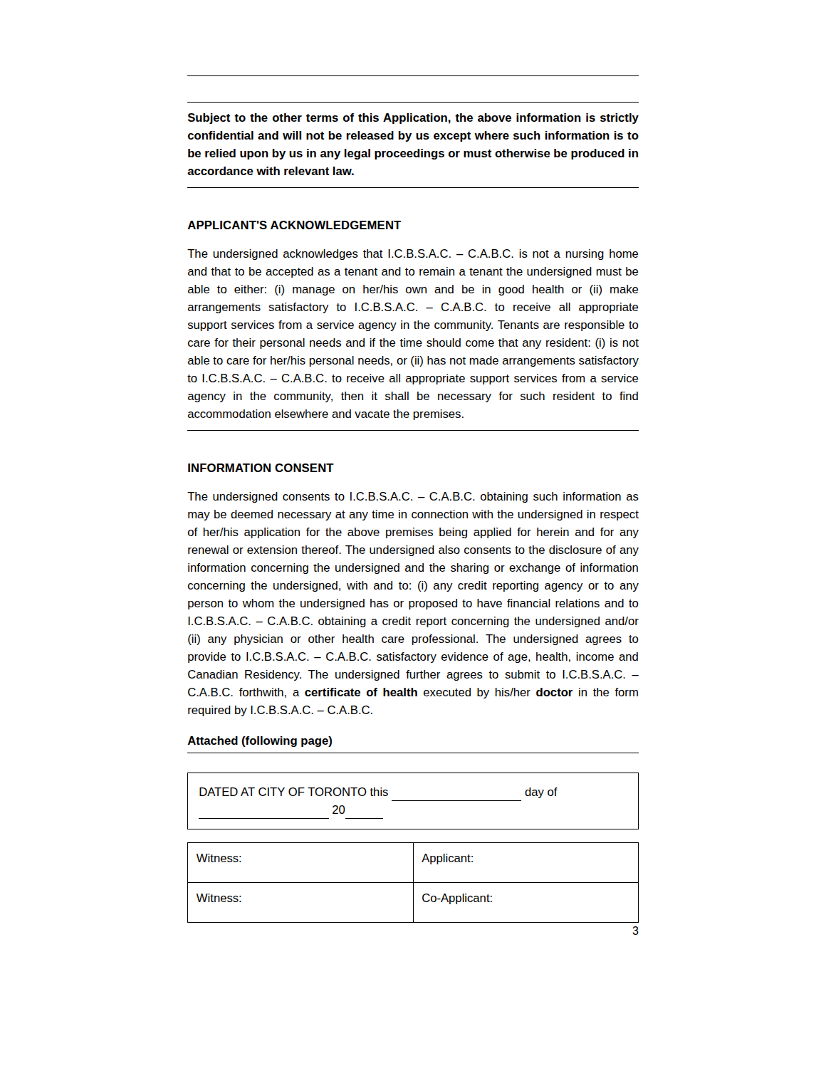Subject to the other terms of this Application, the above information is strictly confidential and will not be released by us except where such information is to be relied upon by us in any legal proceedings or must otherwise be produced in accordance with relevant law.
APPLICANT'S ACKNOWLEDGEMENT
The undersigned acknowledges that I.C.B.S.A.C. – C.A.B.C. is not a nursing home and that to be accepted as a tenant and to remain a tenant the undersigned must be able to either: (i) manage on her/his own and be in good health or (ii) make arrangements satisfactory to I.C.B.S.A.C. – C.A.B.C. to receive all appropriate support services from a service agency in the community. Tenants are responsible to care for their personal needs and if the time should come that any resident: (i) is not able to care for her/his personal needs, or (ii) has not made arrangements satisfactory to I.C.B.S.A.C. – C.A.B.C. to receive all appropriate support services from a service agency in the community, then it shall be necessary for such resident to find accommodation elsewhere and vacate the premises.
INFORMATION CONSENT
The undersigned consents to I.C.B.S.A.C. – C.A.B.C. obtaining such information as may be deemed necessary at any time in connection with the undersigned in respect of her/his application for the above premises being applied for herein and for any renewal or extension thereof. The undersigned also consents to the disclosure of any information concerning the undersigned and the sharing or exchange of information concerning the undersigned, with and to: (i) any credit reporting agency or to any person to whom the undersigned has or proposed to have financial relations and to I.C.B.S.A.C. – C.A.B.C. obtaining a credit report concerning the undersigned and/or (ii) any physician or other health care professional. The undersigned agrees to provide to I.C.B.S.A.C. – C.A.B.C. satisfactory evidence of age, health, income and Canadian Residency. The undersigned further agrees to submit to I.C.B.S.A.C. – C.A.B.C. forthwith, a certificate of health executed by his/her doctor in the form required by I.C.B.S.A.C. – C.A.B.C.
Attached (following page)
DATED AT CITY OF TORONTO this day of 20
| Witness: | Applicant: |
| Witness: | Co-Applicant: |
3